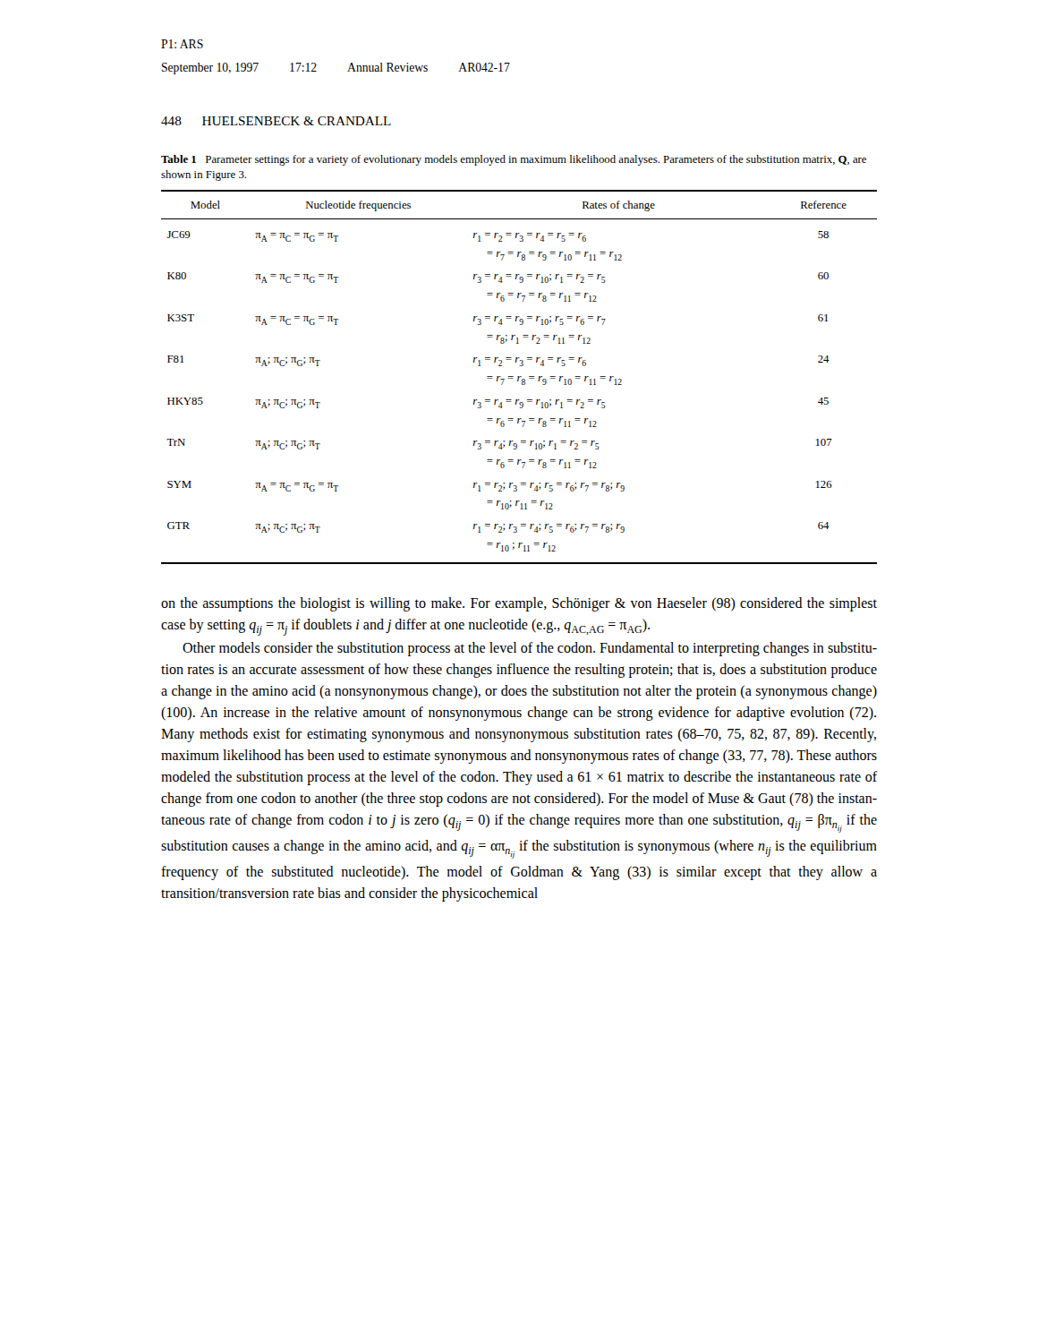P1: ARS
September 10, 1997 17:12 Annual Reviews AR042-17
448 HUELSENBECK & CRANDALL
Table 1 Parameter settings for a variety of evolutionary models employed in maximum likelihood analyses. Parameters of the substitution matrix, Q , are shown in Figure 3.
| Model | Nucleotide frequencies | Rates of change | Reference |
| --- | --- | --- | --- |
| JC69 | π A = π C = π G = π T | r 1 = r 2 = r 3 = r 4 = r 5 = r 6 = r 7 = r 8 = r 9 = r 10 = r 11 = r 12 | 58 |
| K80 | π A = π C = π G = π T | r 3 = r 4 = r 9 = r 10 ; r 1 = r 2 = r 5 = r 6 = r 7 = r 8 = r 11 = r 12 | 60 |
| K3ST | π A = π C = π G = π T | r 3 = r 4 = r 9 = r 10 ; r 5 = r 6 = r 7 = r 8 ; r 1 = r 2 = r 11 = r 12 | 61 |
| F81 | π A ; π C ; π G ; π T | r 1 = r 2 = r 3 = r 4 = r 5 = r 6 = r 7 = r 8 = r 9 = r 10 = r 11 = r 12 | 24 |
| HKY85 | π A ; π C ; π G ; π T | r 3 = r 4 = r 9 = r 10 ; r 1 = r 2 = r 5 = r 6 = r 7 = r 8 = r 11 = r 12 | 45 |
| TrN | π A ; π C ; π G ; π T | r 3 = r 4 ; r 9 = r 10 ; r 1 = r 2 = r 5 = r 6 = r 7 = r 8 = r 11 = r 12 | 107 |
| SYM | π A = π C = π G = π T | r 1 = r 2 ; r 3 = r 4 ; r 5 = r 6 ; r 7 = r 8 ; r 9 = r 10 ; r 11 = r 12 | 126 |
| GTR | π A ; π C ; π G ; π T | r 1 = r 2 ; r 3 = r 4 ; r 5 = r 6 ; r 7 = r 8 ; r 9 = r 10 ; r 11 = r 12 | 64 |
on the assumptions the biologist is willing to make. For example, Schöniger & von Haeseler (98) considered the simplest case by setting qij = πj if doublets i and j differ at one nucleotide (e.g., qAC,AG = πAG).
Other models consider the substitution process at the level of the codon. Fundamental to interpreting changes in substitution rates is an accurate assessment of how these changes influence the resulting protein; that is, does a substitution produce a change in the amino acid (a nonsynonymous change), or does the substitution not alter the protein (a synonymous change) (100). An increase in the relative amount of nonsynonymous change can be strong evidence for adaptive evolution (72). Many methods exist for estimating synonymous and nonsynonymous substitution rates (68–70, 75, 82, 87, 89). Recently, maximum likelihood has been used to estimate synonymous and nonsynonymous rates of change (33, 77, 78). These authors modeled the substitution process at the level of the codon. They used a 61 × 61 matrix to describe the instantaneous rate of change from one codon to another (the three stop codons are not considered). For the model of Muse & Gaut (78) the instantaneous rate of change from codon i to j is zero (qij = 0) if the change requires more than one substitution, qij = βπnij if the substitution causes a change in the amino acid, and qij = απnij if the substitution is synonymous (where nij is the equilibrium frequency of the substituted nucleotide). The model of Goldman & Yang (33) is similar except that they allow a transition/transversion rate bias and consider the physicochemical